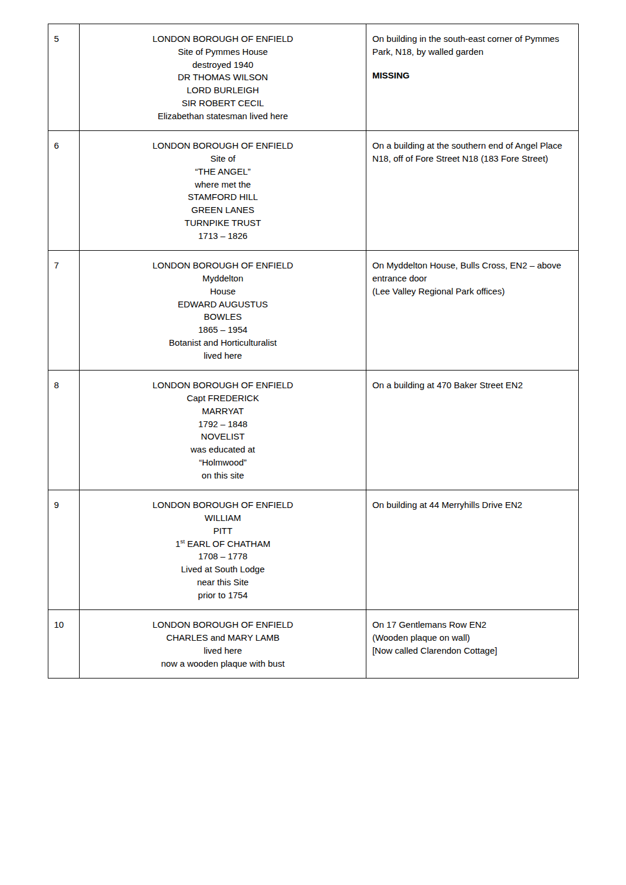| 5 | LONDON BOROUGH OF ENFIELD Site of Pymmes House destroyed 1940 DR THOMAS WILSON LORD BURLEIGH SIR ROBERT CECIL Elizabethan statesman lived here | On building in the south-east corner of Pymmes Park, N18, by walled garden MISSING |
| 6 | LONDON BOROUGH OF ENFIELD Site of “THE ANGEL” where met the STAMFORD HILL GREEN LANES TURNPIKE TRUST 1713 – 1826 | On a building at the southern end of Angel Place N18, off of Fore Street N18 (183 Fore Street) |
| 7 | LONDON BOROUGH OF ENFIELD Myddelton House EDWARD AUGUSTUS BOWLES 1865 – 1954 Botanist and Horticulturalist lived here | On Myddelton House, Bulls Cross, EN2 – above entrance door (Lee Valley Regional Park offices) |
| 8 | LONDON BOROUGH OF ENFIELD Capt FREDERICK MARRYAT 1792 – 1848 NOVELIST was educated at “Holmwood” on this site | On a building at 470 Baker Street EN2 |
| 9 | LONDON BOROUGH OF ENFIELD WILLIAM PITT 1 st EARL OF CHATHAM 1708 – 1778 Lived at South Lodge near this Site prior to 1754 | On building at 44 Merryhills Drive EN2 |
| 10 | LONDON BOROUGH OF ENFIELD CHARLES and MARY LAMB lived here now a wooden plaque with bust | On 17 Gentlemans Row EN2 (Wooden plaque on wall) [Now called Clarendon Cottage] |